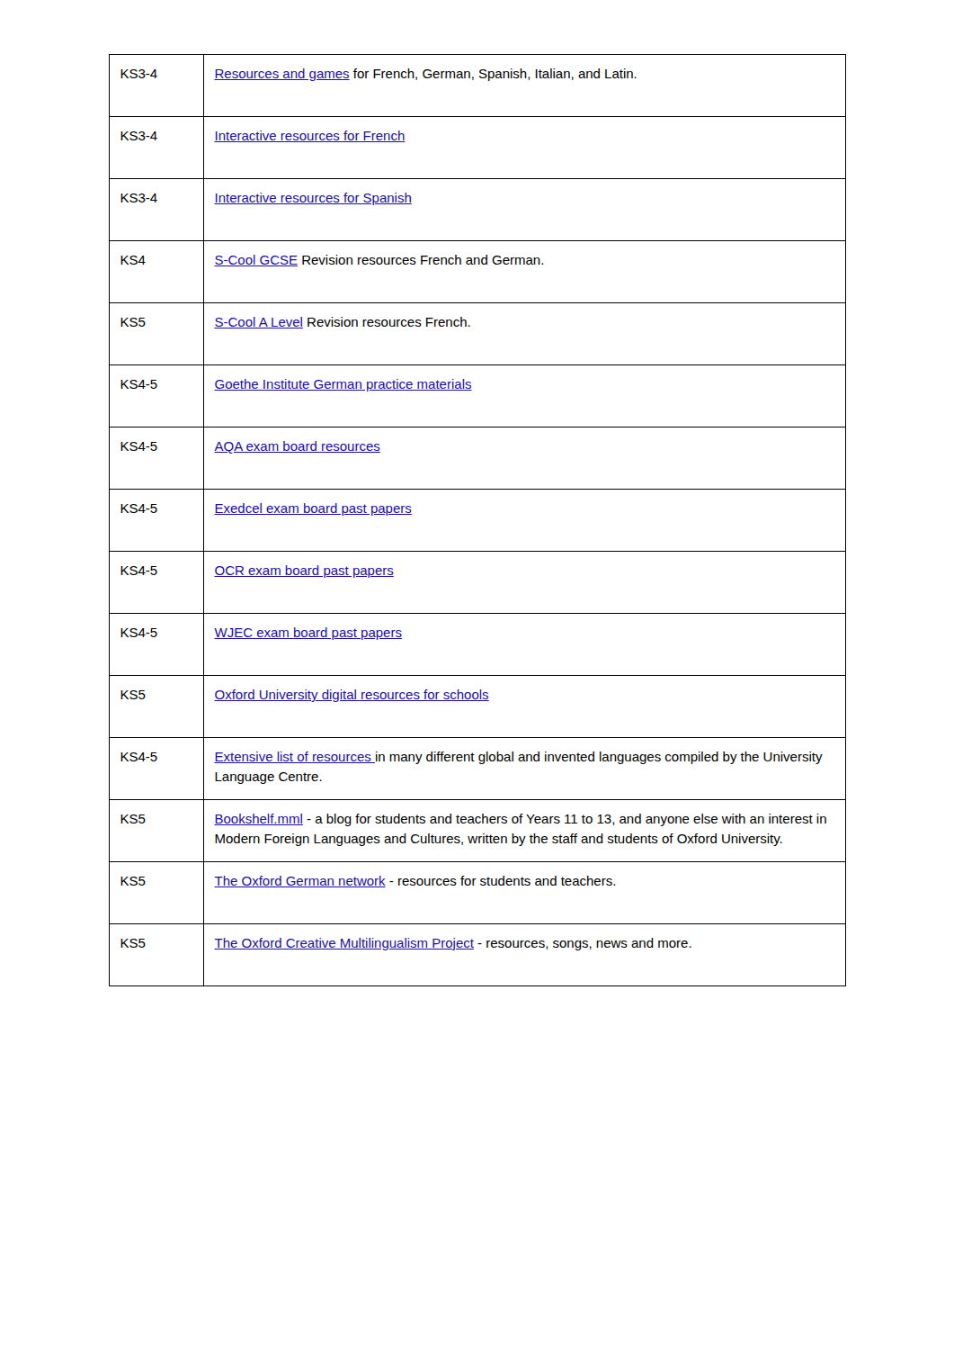| KS3-4 | Resources and games for French, German, Spanish, Italian, and Latin. |
| KS3-4 | Interactive resources for French |
| KS3-4 | Interactive resources for Spanish |
| KS4 | S-Cool GCSE Revision resources French and German. |
| KS5 | S-Cool A Level Revision resources French. |
| KS4-5 | Goethe Institute German practice materials |
| KS4-5 | AQA exam board resources |
| KS4-5 | Exedcel exam board past papers |
| KS4-5 | OCR exam board past papers |
| KS4-5 | WJEC exam board past papers |
| KS5 | Oxford University digital resources for schools |
| KS4-5 | Extensive list of resources in many different global and invented languages compiled by the University Language Centre. |
| KS5 | Bookshelf.mml - a blog for students and teachers of Years 11 to 13, and anyone else with an interest in Modern Foreign Languages and Cultures, written by the staff and students of Oxford University. |
| KS5 | The Oxford German network - resources for students and teachers. |
| KS5 | The Oxford Creative Multilingualism Project - resources, songs, news and more. |